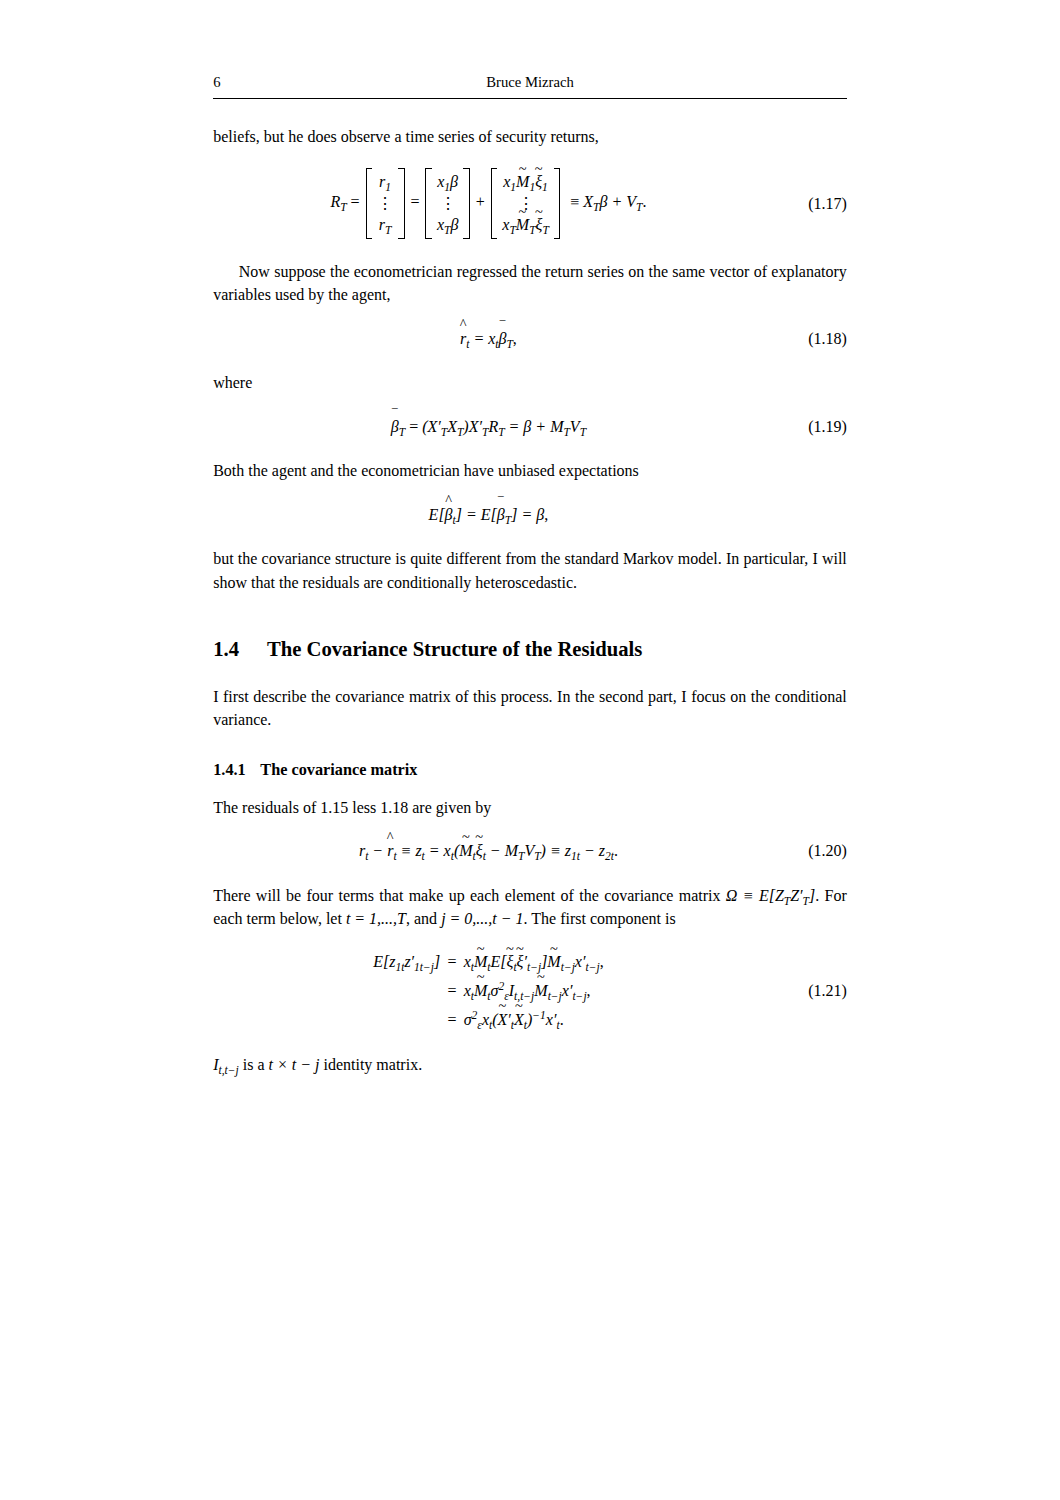6
Bruce Mizrach
beliefs, but he does observe a time series of security returns,
RT =
r1
⋮
rT
=
x1β
⋮
xTβ
+
x1~M1~ξ1
⋮
xT~MT~ξT
≡ XTβ + VT.
(1.17)
Now suppose the econometrician regressed the return series on the same vector of explanatory variables used by the agent,
^rt = xt‾βT,
(1.18)
where
‾βT = (X′TXT)X′TRT = β + MTVT
(1.19)
Both the agent and the econometrician have unbiased expectations
E[^βt] = E[‾βT] = β,
but the covariance structure is quite different from the standard Markov model. In particular, I will show that the residuals are conditionally heteroscedastic.
1.4 The Covariance Structure of the Residuals
I first describe the covariance matrix of this process. In the second part, I focus on the conditional variance.
1.4.1 The covariance matrix
The residuals of 1.15 less 1.18 are given by
rt − ^rt ≡ zt = xt(~Mt~ξt − MTVT) ≡ z1t − z2t.
(1.20)
There will be four terms that make up each element of the covariance matrix Ω ≡ E[ZTZ′T]. For each term below, let t = 1,...,T, and j = 0,...,t − 1. The first component is
E[z1tz′1t−j] = xt~MtE[~ξt~ξ′t−j]~Mt−jx′t−j, = xt~Mtσ2εIt,t−j~Mt−jx′t−j, = σ2εxt(~X′t~Xt)−1x′t.
(1.21)
It,t−j is a t × t − j identity matrix.